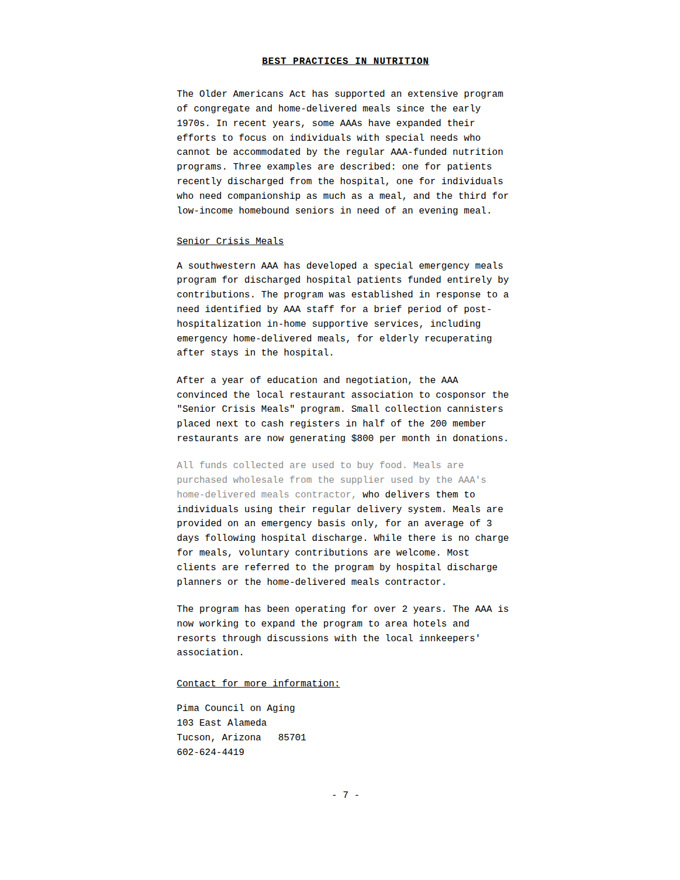BEST PRACTICES IN NUTRITION
The Older Americans Act has supported an extensive program of congregate and home-delivered meals since the early 1970s. In recent years, some AAAs have expanded their efforts to focus on individuals with special needs who cannot be accommodated by the regular AAA-funded nutrition programs. Three examples are described: one for patients recently discharged from the hospital, one for individuals who need companionship as much as a meal, and the third for low-income homebound seniors in need of an evening meal.
Senior Crisis Meals
A southwestern AAA has developed a special emergency meals program for discharged hospital patients funded entirely by contributions. The program was established in response to a need identified by AAA staff for a brief period of post-hospitalization in-home supportive services, including emergency home-delivered meals, for elderly recuperating after stays in the hospital.
After a year of education and negotiation, the AAA convinced the local restaurant association to cosponsor the "Senior Crisis Meals" program. Small collection cannisters placed next to cash registers in half of the 200 member restaurants are now generating $800 per month in donations.
All funds collected are used to buy food. Meals are purchased wholesale from the supplier used by the AAA's home-delivered meals contractor, who delivers them to individuals using their regular delivery system. Meals are provided on an emergency basis only, for an average of 3 days following hospital discharge. While there is no charge for meals, voluntary contributions are welcome. Most clients are referred to the program by hospital discharge planners or the home-delivered meals contractor.
The program has been operating for over 2 years. The AAA is now working to expand the program to area hotels and resorts through discussions with the local innkeepers' association.
Contact for more information:
Pima Council on Aging
103 East Alameda
Tucson, Arizona 85701
602-624-4419
- 7 -